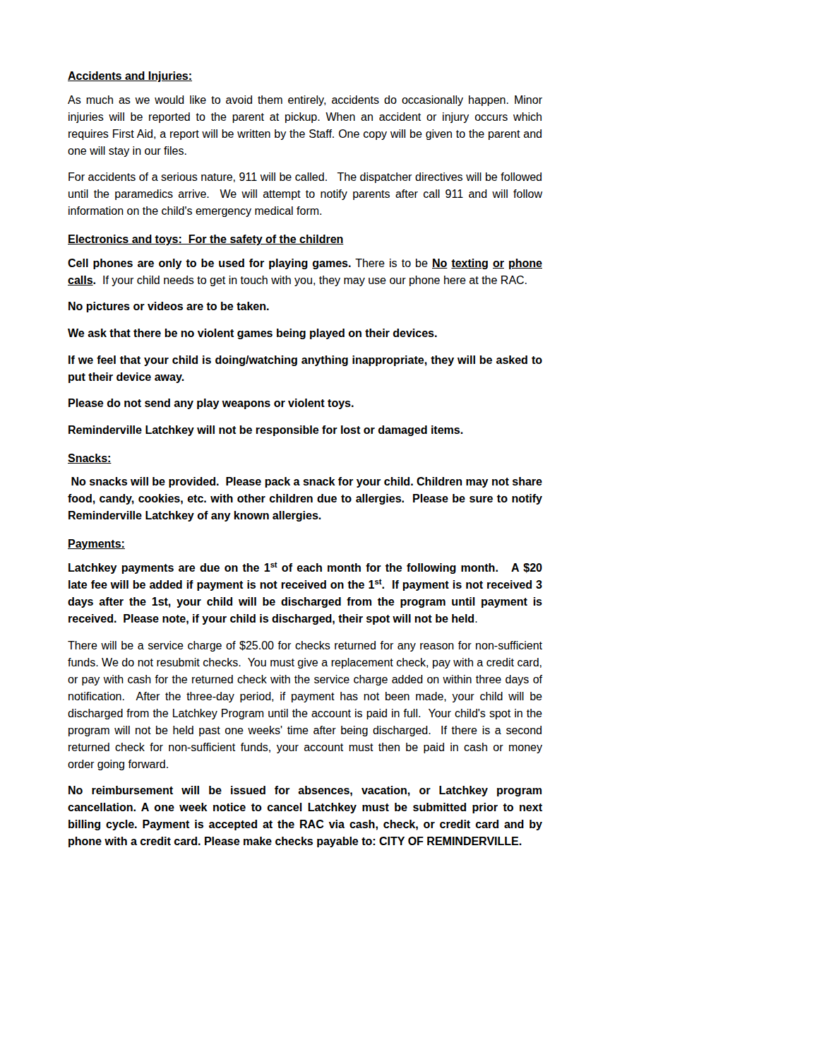Accidents and Injuries:
As much as we would like to avoid them entirely, accidents do occasionally happen. Minor injuries will be reported to the parent at pickup. When an accident or injury occurs which requires First Aid, a report will be written by the Staff. One copy will be given to the parent and one will stay in our files.
For accidents of a serious nature, 911 will be called. The dispatcher directives will be followed until the paramedics arrive. We will attempt to notify parents after call 911 and will follow information on the child's emergency medical form.
Electronics and toys: For the safety of the children
Cell phones are only to be used for playing games. There is to be No texting or phone calls. If your child needs to get in touch with you, they may use our phone here at the RAC.
No pictures or videos are to be taken.
We ask that there be no violent games being played on their devices.
If we feel that your child is doing/watching anything inappropriate, they will be asked to put their device away.
Please do not send any play weapons or violent toys.
Reminderville Latchkey will not be responsible for lost or damaged items.
Snacks:
No snacks will be provided. Please pack a snack for your child. Children may not share food, candy, cookies, etc. with other children due to allergies. Please be sure to notify Reminderville Latchkey of any known allergies.
Payments:
Latchkey payments are due on the 1st of each month for the following month. A $20 late fee will be added if payment is not received on the 1st. If payment is not received 3 days after the 1st, your child will be discharged from the program until payment is received. Please note, if your child is discharged, their spot will not be held.
There will be a service charge of $25.00 for checks returned for any reason for non-sufficient funds. We do not resubmit checks. You must give a replacement check, pay with a credit card, or pay with cash for the returned check with the service charge added on within three days of notification. After the three-day period, if payment has not been made, your child will be discharged from the Latchkey Program until the account is paid in full. Your child's spot in the program will not be held past one weeks' time after being discharged. If there is a second returned check for non-sufficient funds, your account must then be paid in cash or money order going forward.
No reimbursement will be issued for absences, vacation, or Latchkey program cancellation. A one week notice to cancel Latchkey must be submitted prior to next billing cycle. Payment is accepted at the RAC via cash, check, or credit card and by phone with a credit card. Please make checks payable to: CITY OF REMINDERVILLE.